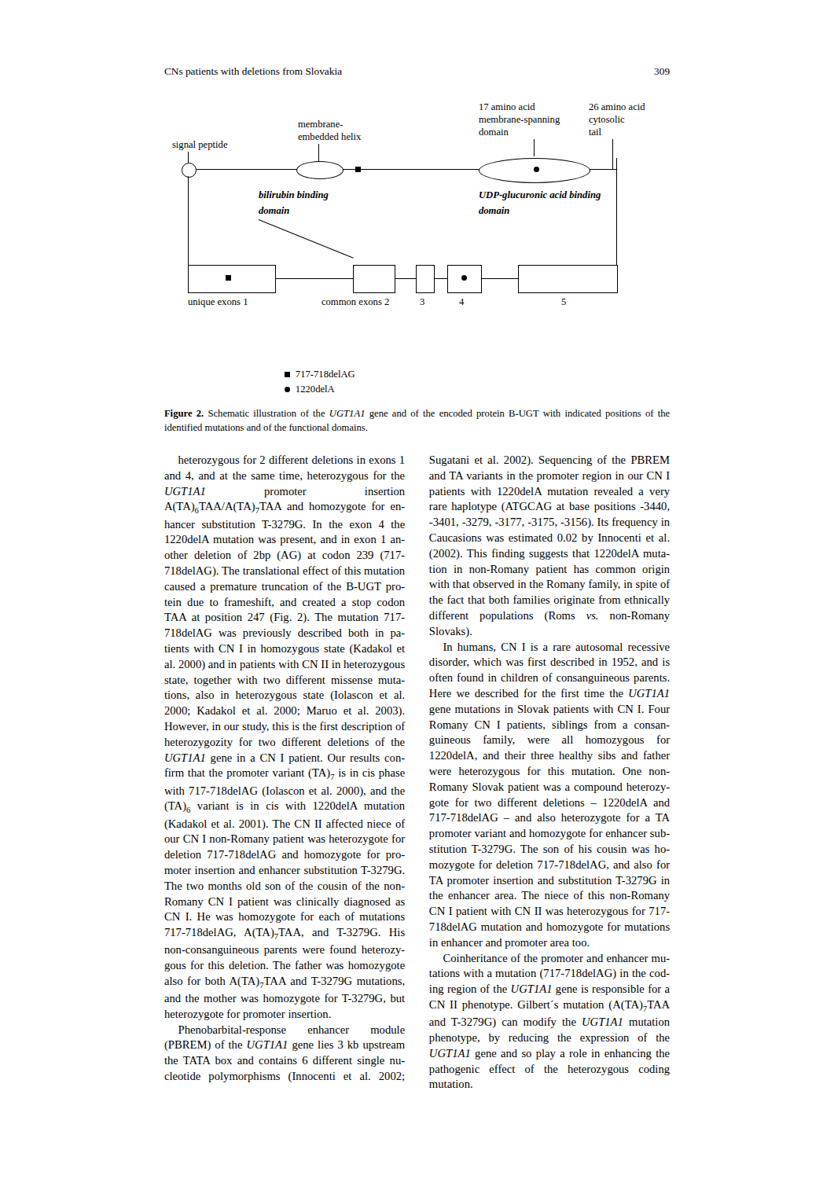CNs patients with deletions from Slovakia 309
17 amino acid membrane-spanning domain 26 amino acid cytosolic tail membrane- embedded helix signal peptide
bilirubin binding domain UDP-glucuronic acid binding domain
unique exons 1 common exons 2 3 4 5
717-718delAG
1220delA
Figure 2. Schematic illustration of the UGT1A1 gene and of the encoded protein B-UGT with indicated positions of the identified mutations and of the functional domains.
heterozygous for 2 different deletions in exons 1 and 4, and at the same time, heterozygous for the UGT1A1 promoter insertion A(TA)6TAA/A(TA)7TAA and homozygote for enhancer substitution T-3279G. In the exon 4 the 1220delA mutation was present, and in exon 1 another deletion of 2bp (AG) at codon 239 (717-718delAG). The translational effect of this mutation caused a premature truncation of the B-UGT protein due to frameshift, and created a stop codon TAA at position 247 (Fig. 2). The mutation 717-718delAG was previously described both in patients with CN I in homozygous state (Kadakol et al. 2000) and in patients with CN II in heterozygous state, together with two different missense mutations, also in heterozygous state (Iolascon et al. 2000; Kadakol et al. 2000; Maruo et al. 2003). However, in our study, this is the first description of heterozygozity for two different deletions of the UGT1A1 gene in a CN I patient. Our results confirm that the promoter variant (TA)7 is in cis phase with 717-718delAG (Iolascon et al. 2000), and the (TA)6 variant is in cis with 1220delA mutation (Kadakol et al. 2001). The CN II affected niece of our CN I non-Romany patient was heterozygote for deletion 717-718delAG and homozygote for promoter insertion and enhancer substitution T-3279G. The two months old son of the cousin of the non-Romany CN I patient was clinically diagnosed as CN I. He was homozygote for each of mutations 717-718delAG, A(TA)7TAA, and T-3279G. His non-consanguineous parents were found heterozygous for this deletion. The father was homozygote also for both A(TA)7TAA and T-3279G mutations, and the mother was homozygote for T-3279G, but heterozygote for promoter insertion.
Phenobarbital-response enhancer module (PBREM) of the UGT1A1 gene lies 3 kb upstream the TATA box and contains 6 different single nucleotide polymorphisms (Innocenti et al. 2002; Sugatani et al. 2002). Sequencing of the PBREM and TA variants in the promoter region in our CN I patients with 1220delA mutation revealed a very rare haplotype (ATGCAG at base positions -3440, -3401, -3279, -3177, -3175, -3156). Its frequency in Caucasions was estimated 0.02 by Innocenti et al. (2002). This finding suggests that 1220delA mutation in non-Romany patient has common origin with that observed in the Romany family, in spite of the fact that both families originate from ethnically different populations (Roms vs. non-Romany Slovaks).
In humans, CN I is a rare autosomal recessive disorder, which was first described in 1952, and is often found in children of consanguineous parents. Here we described for the first time the UGT1A1 gene mutations in Slovak patients with CN I. Four Romany CN I patients, siblings from a consanguineous family, were all homozygous for 1220delA, and their three healthy sibs and father were heterozygous for this mutation. One non-Romany Slovak patient was a compound heterozygote for two different deletions – 1220delA and 717-718delAG – and also heterozygote for a TA promoter variant and homozygote for enhancer substitution T-3279G. The son of his cousin was homozygote for deletion 717-718delAG, and also for TA promoter insertion and substitution T-3279G in the enhancer area. The niece of this non-Romany CN I patient with CN II was heterozygous for 717-718delAG mutation and homozygote for mutations in enhancer and promoter area too.
Coinheritance of the promoter and enhancer mutations with a mutation (717-718delAG) in the coding region of the UGT1A1 gene is responsible for a CN II phenotype. Gilbert´s mutation (A(TA)7TAA and T-3279G) can modify the UGT1A1 mutation phenotype, by reducing the expression of the UGT1A1 gene and so play a role in enhancing the pathogenic effect of the heterozygous coding mutation.